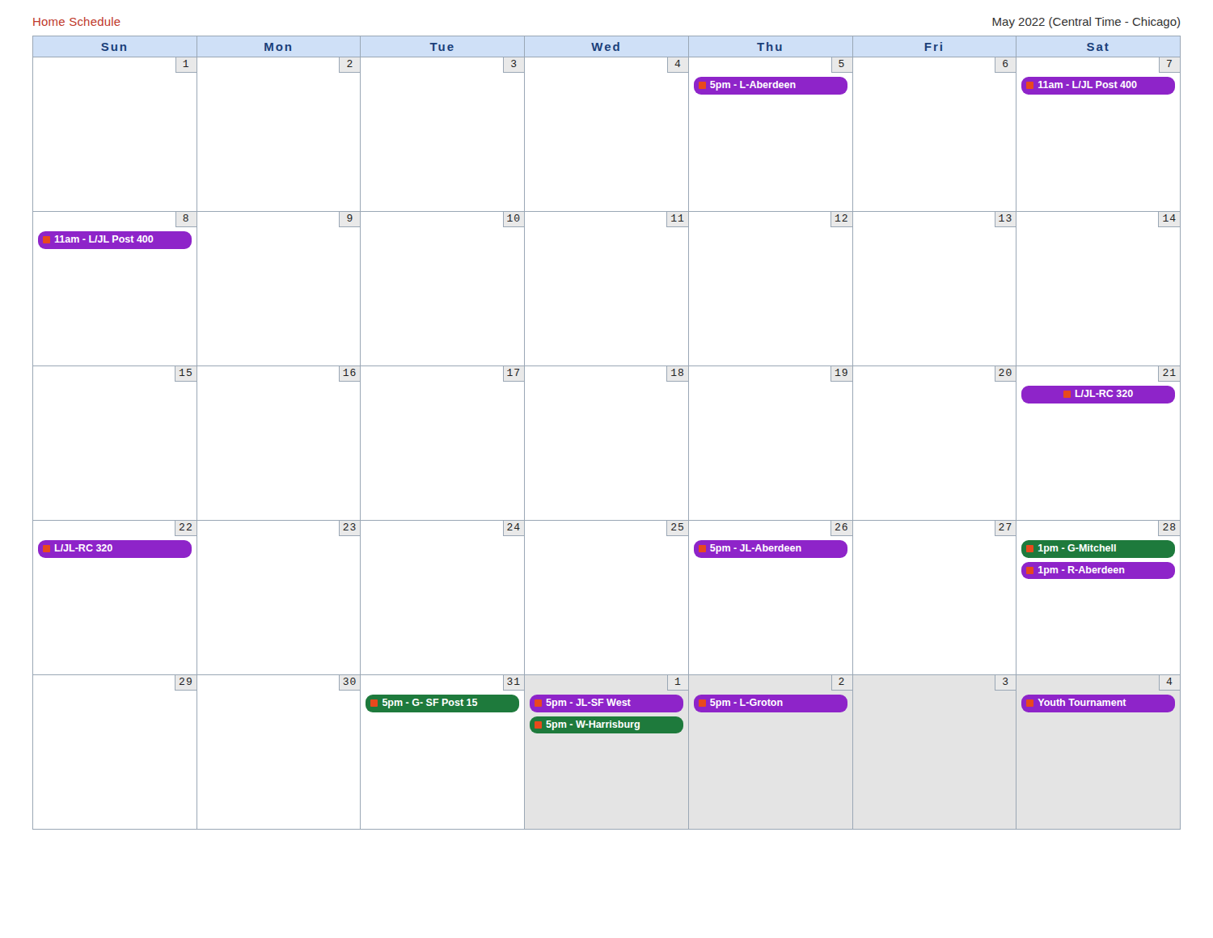Home Schedule
May 2022 (Central Time - Chicago)
| Sun | Mon | Tue | Wed | Thu | Fri | Sat |
| --- | --- | --- | --- | --- | --- | --- |
| 1 | 2 | 3 | 4 | 5 5pm - L-Aberdeen | 6 | 7 11am - L/JL Post 400 |
| 8 11am - L/JL Post 400 | 9 | 10 | 11 | 12 | 13 | 14 |
| 15 | 16 | 17 | 18 | 19 | 20 | 21 L/JL-RC 320 |
| 22 L/JL-RC 320 | 23 | 24 | 25 | 26 5pm - JL-Aberdeen | 27 | 28 1pm - G-Mitchell 1pm - R-Aberdeen |
| 29 | 30 | 31 5pm - G- SF Post 15 | 1 5pm - JL-SF West 5pm - W-Harrisburg | 2 5pm - L-Groton | 3 | 4 Youth Tournament |